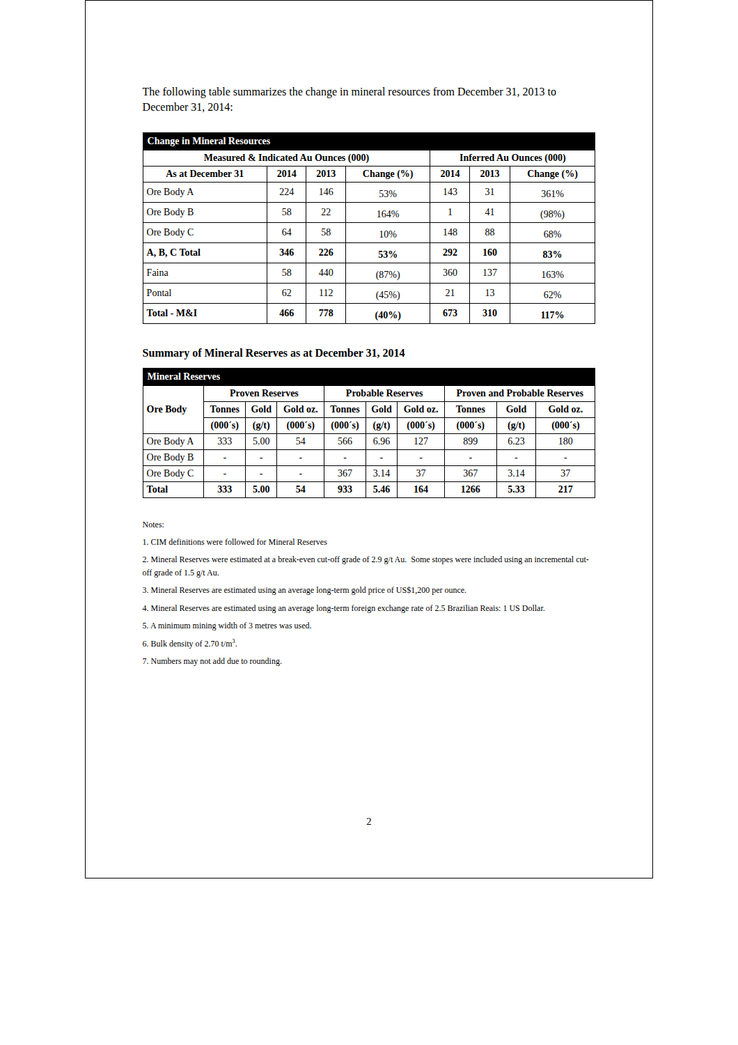The following table summarizes the change in mineral resources from December 31, 2013 to December 31, 2014:
| Change in Mineral Resources |
| Measured & Indicated Au Ounces (000) | Inferred Au Ounces (000) |
| As at December 31 | 2014 | 2013 | Change (%) | 2014 | 2013 | Change (%) |
| Ore Body A | 224 | 146 | 53% | 143 | 31 | 361% |
| Ore Body B | 58 | 22 | 164% | 1 | 41 | (98%) |
| Ore Body C | 64 | 58 | 10% | 148 | 88 | 68% |
| A, B, C Total | 346 | 226 | 53% | 292 | 160 | 83% |
| Faina | 58 | 440 | (87%) | 360 | 137 | 163% |
| Pontal | 62 | 112 | (45%) | 21 | 13 | 62% |
| Total - M&I | 466 | 778 | (40%) | 673 | 310 | 117% |
Summary of Mineral Reserves as at December 31, 2014
| Mineral Reserves |
| Ore Body | Proven Reserves | Probable Reserves | Proven and Probable Reserves |
| Tonnes | Gold | Gold oz. | Tonnes | Gold | Gold oz. | Tonnes | Gold | Gold oz. |
| (000´s) | (g/t) | (000´s) | (000´s) | (g/t) | (000´s) | (000´s) | (g/t) | (000´s) |
| Ore Body A | 333 | 5.00 | 54 | 566 | 6.96 | 127 | 899 | 6.23 | 180 |
| Ore Body B | - | - | - | - | - | - | - | - | - |
| Ore Body C | - | - | - | 367 | 3.14 | 37 | 367 | 3.14 | 37 |
| Total | 333 | 5.00 | 54 | 933 | 5.46 | 164 | 1266 | 5.33 | 217 |
Notes:
1. CIM definitions were followed for Mineral Reserves
2. Mineral Reserves were estimated at a break-even cut-off grade of 2.9 g/t Au. Some stopes were included using an incremental cut-off grade of 1.5 g/t Au.
3. Mineral Reserves are estimated using an average long-term gold price of US$1,200 per ounce.
4. Mineral Reserves are estimated using an average long-term foreign exchange rate of 2.5 Brazilian Reais: 1 US Dollar.
5. A minimum mining width of 3 metres was used.
6. Bulk density of 2.70 t/m3.
7. Numbers may not add due to rounding.
2